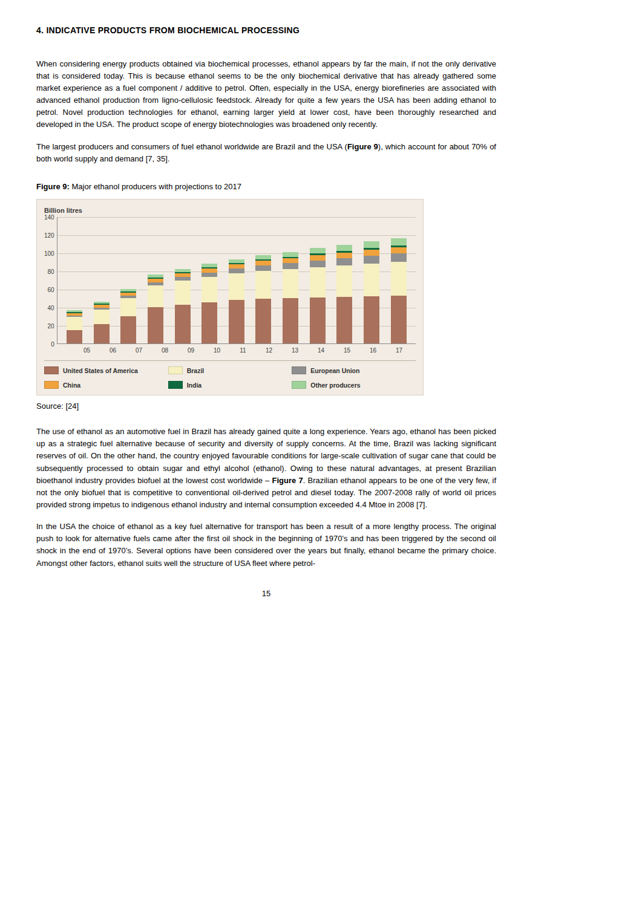4. INDICATIVE PRODUCTS FROM BIOCHEMICAL PROCESSING
When considering energy products obtained via biochemical processes, ethanol appears by far the main, if not the only derivative that is considered today. This is because ethanol seems to be the only biochemical derivative that has already gathered some market experience as a fuel component / additive to petrol. Often, especially in the USA, energy biorefineries are associated with advanced ethanol production from ligno-cellulosic feedstock. Already for quite a few years the USA has been adding ethanol to petrol. Novel production technologies for ethanol, earning larger yield at lower cost, have been thoroughly researched and developed in the USA. The product scope of energy biotechnologies was broadened only recently.
The largest producers and consumers of fuel ethanol worldwide are Brazil and the USA (Figure 9), which account for about 70% of both world supply and demand [7, 35].
Figure 9: Major ethanol producers with projections to 2017
Billion litres
140 120 100 80 60 40 20 0
05 06 07 08 09 10 11 12 13 14 15 16 17
United States of America
Brazil
European Union
China
India
Other producers
Source: [24]
The use of ethanol as an automotive fuel in Brazil has already gained quite a long experience. Years ago, ethanol has been picked up as a strategic fuel alternative because of security and diversity of supply concerns. At the time, Brazil was lacking significant reserves of oil. On the other hand, the country enjoyed favourable conditions for large-scale cultivation of sugar cane that could be subsequently processed to obtain sugar and ethyl alcohol (ethanol). Owing to these natural advantages, at present Brazilian bioethanol industry provides biofuel at the lowest cost worldwide – Figure 7. Brazilian ethanol appears to be one of the very few, if not the only biofuel that is competitive to conventional oil-derived petrol and diesel today. The 2007-2008 rally of world oil prices provided strong impetus to indigenous ethanol industry and internal consumption exceeded 4.4 Mtoe in 2008 [7].
In the USA the choice of ethanol as a key fuel alternative for transport has been a result of a more lengthy process. The original push to look for alternative fuels came after the first oil shock in the beginning of 1970’s and has been triggered by the second oil shock in the end of 1970’s. Several options have been considered over the years but finally, ethanol became the primary choice. Amongst other factors, ethanol suits well the structure of USA fleet where petrol-
15